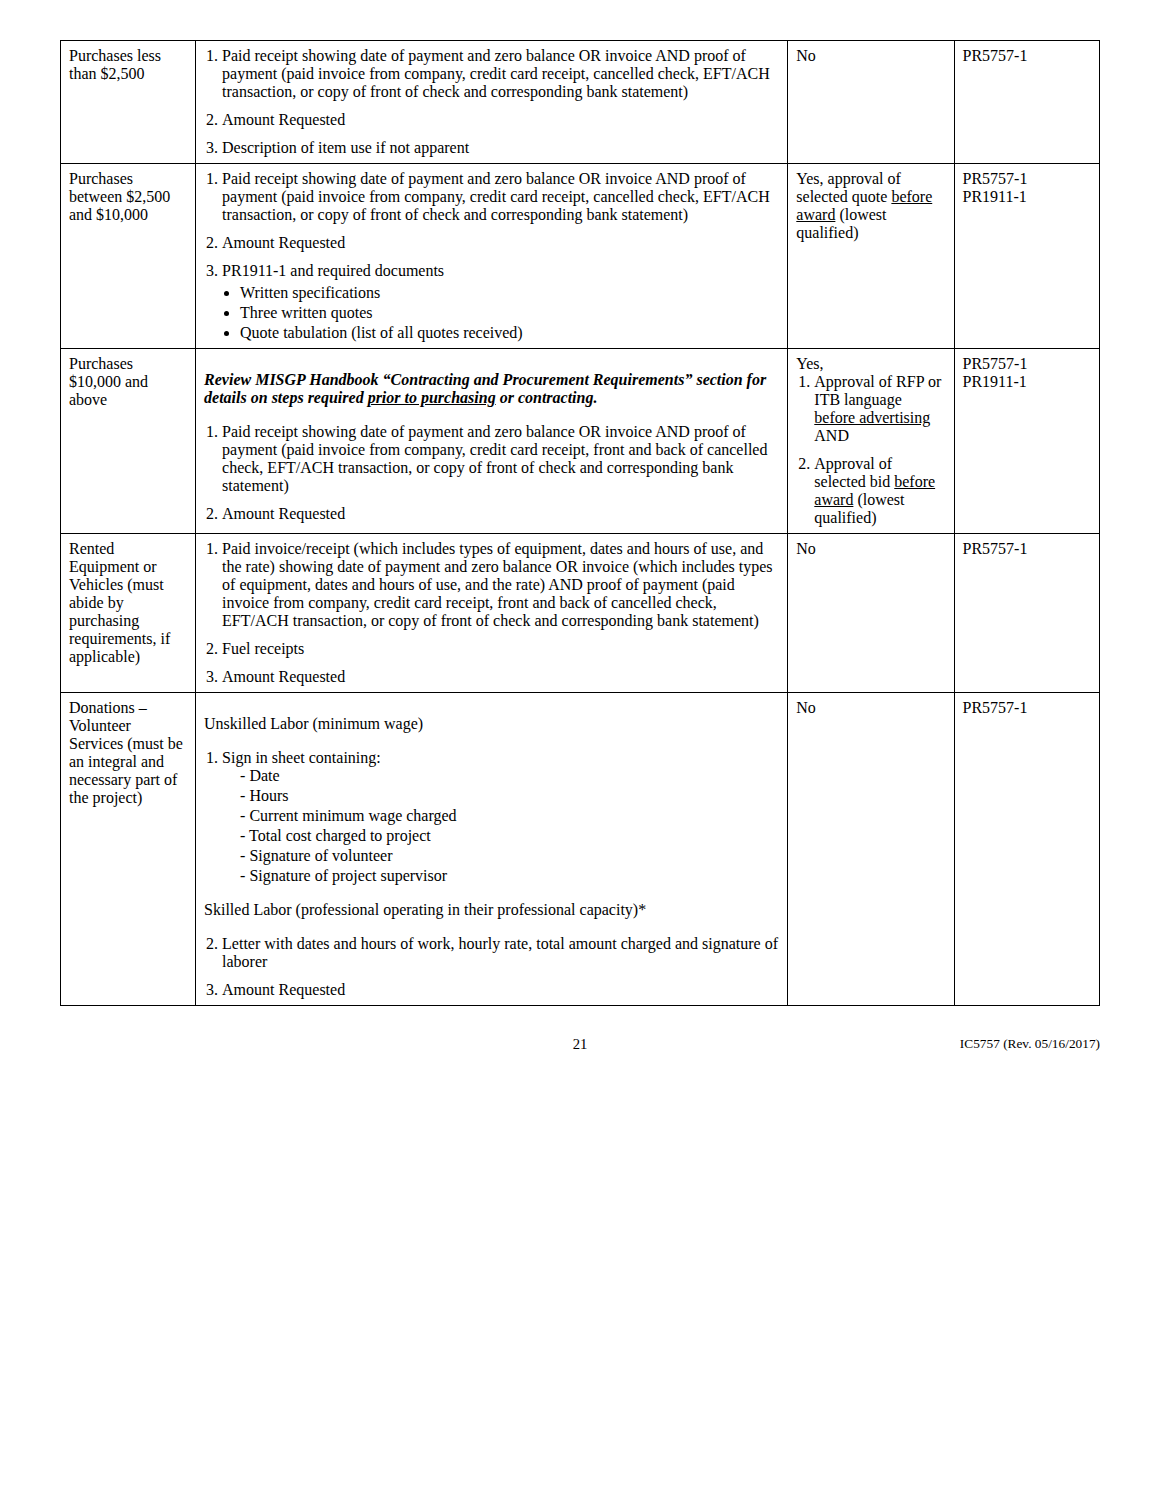| Purchases less than $2,500 | Paid receipt showing date of payment and zero balance OR invoice AND proof of payment (paid invoice from company, credit card receipt, cancelled check, EFT/ACH transaction, or copy of front of check and corresponding bank statement) Amount Requested Description of item use if not apparent | No | PR5757-1 |
| Purchases between $2,500 and $10,000 | Paid receipt showing date of payment and zero balance OR invoice AND proof of payment (paid invoice from company, credit card receipt, cancelled check, EFT/ACH transaction, or copy of front of check and corresponding bank statement) Amount Requested PR1911-1 and required documents Written specifications Three written quotes Quote tabulation (list of all quotes received) | Yes, approval of selected quote before award (lowest qualified) | PR5757-1 PR1911-1 |
| Purchases $10,000 and above | Review MISGP Handbook “Contracting and Procurement Requirements” section for details on steps required prior to purchasing or contracting. Paid receipt showing date of payment and zero balance OR invoice AND proof of payment (paid invoice from company, credit card receipt, front and back of cancelled check, EFT/ACH transaction, or copy of front of check and corresponding bank statement) Amount Requested | Yes, Approval of RFP or ITB language before advertising AND Approval of selected bid before award (lowest qualified) | PR5757-1 PR1911-1 |
| Rented Equipment or Vehicles (must abide by purchasing requirements, if applicable) | Paid invoice/receipt (which includes types of equipment, dates and hours of use, and the rate) showing date of payment and zero balance OR invoice (which includes types of equipment, dates and hours of use, and the rate) AND proof of payment (paid invoice from company, credit card receipt, front and back of cancelled check, EFT/ACH transaction, or copy of front of check and corresponding bank statement) Fuel receipts Amount Requested | No | PR5757-1 |
| Donations – Volunteer Services (must be an integral and necessary part of the project) | Unskilled Labor (minimum wage) Sign in sheet containing: Date Hours Current minimum wage charged Total cost charged to project Signature of volunteer Signature of project supervisor Skilled Labor (professional operating in their professional capacity)* Letter with dates and hours of work, hourly rate, total amount charged and signature of laborer Amount Requested | No | PR5757-1 |
21
IC5757 (Rev. 05/16/2017)